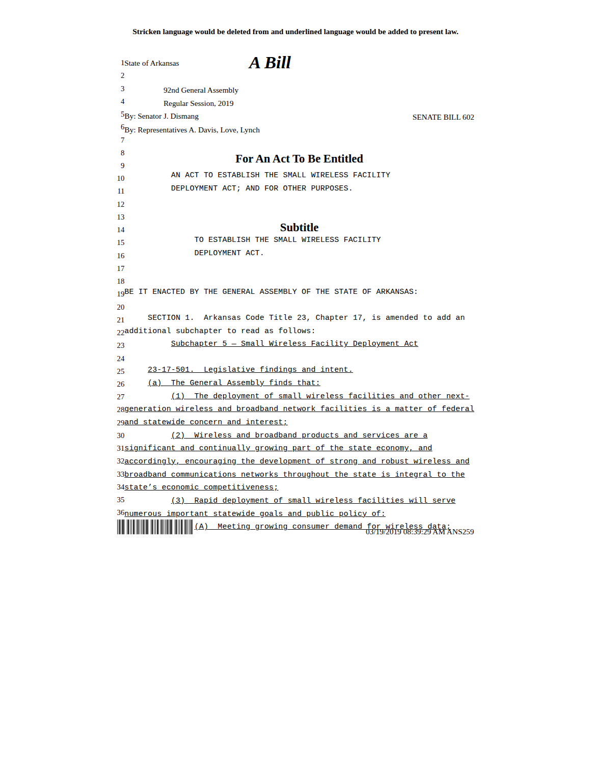Stricken language would be deleted from and underlined language would be added to present law.
| 1 2 3 4 5 6 7 8 9 10 11 12 13 14 15 16 17 18 19 20 21 22 23 24 25 26 27 28 29 30 31 32 33 34 35 36 | State of Arkansas 92nd General Assembly A Bill Regular Session, 2019 SENATE BILL 602 By: Senator J. Dismang By: Representatives A. Davis, Love, Lynch For An Act To Be Entitled AN ACT TO ESTABLISH THE SMALL WIRELESS FACILITY DEPLOYMENT ACT; AND FOR OTHER PURPOSES. Subtitle TO ESTABLISH THE SMALL WIRELESS FACILITY DEPLOYMENT ACT. BE IT ENACTED BY THE GENERAL ASSEMBLY OF THE STATE OF ARKANSAS: SECTION 1. Arkansas Code Title 23, Chapter 17, is amended to add an additional subchapter to read as follows: Subchapter 5 — Small Wireless Facility Deployment Act 23-17-501. Legislative findings and intent. (a) The General Assembly finds that: (1) The deployment of small wireless facilities and other next- generation wireless and broadband network facilities is a matter of federal and statewide concern and interest; (2) Wireless and broadband products and services are a significant and continually growing part of the state economy, and accordingly, encouraging the development of strong and robust wireless and broadband communications networks throughout the state is integral to the state’s economic competitiveness; (3) Rapid deployment of small wireless facilities will serve numerous important statewide goals and public policy of: (A) Meeting growing consumer demand for wireless data; |
03/19/2019 08:39:29 AM ANS259